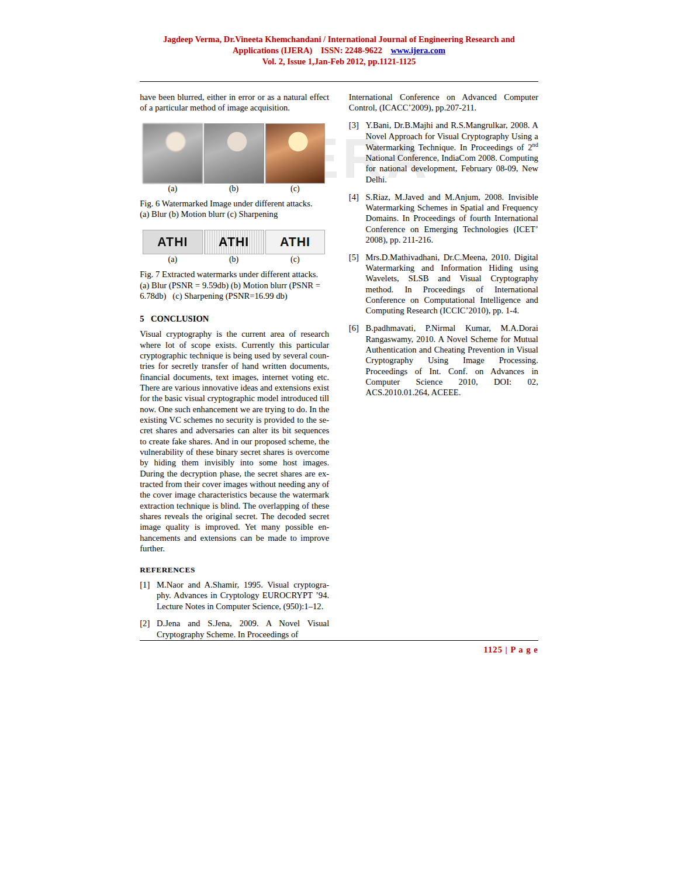IJERA
Jagdeep Verma, Dr.Vineeta Khemchandani / International Journal of Engineering Research and Applications (IJERA) ISSN: 2248-9622 www.ijera.com Vol. 2, Issue 1,Jan-Feb 2012, pp.1121-1125
have been blurred, either in error or as a natural effect of a particular method of image acquisition.
(a) (b) (c)
Fig. 6 Watermarked Image under different attacks.
(a) Blur (b) Motion blurr (c) Sharpening
ATHI ATHI ATHI
(a) (b) (c)
Fig. 7 Extracted watermarks under different attacks.
(a) Blur (PSNR = 9.59db) (b) Motion blurr (PSNR = 6.78db) (c) Sharpening (PSNR=16.99 db)
5 CONCLUSION
Visual cryptography is the current area of research where lot of scope exists. Currently this particular cryptographic technique is being used by several countries for secretly transfer of hand written documents, financial documents, text images, internet voting etc. There are various innovative ideas and extensions exist for the basic visual cryptographic model introduced till now. One such enhancement we are trying to do. In the existing VC schemes no security is provided to the secret shares and adversaries can alter its bit sequences to create fake shares. And in our proposed scheme, the vulnerability of these binary secret shares is overcome by hiding them invisibly into some host images. During the decryption phase, the secret shares are extracted from their cover images without needing any of the cover image characteristics because the watermark extraction technique is blind. The overlapping of these shares reveals the original secret. The decoded secret image quality is improved. Yet many possible enhancements and extensions can be made to improve further.
References
[1] M.Naor and A.Shamir, 1995. Visual cryptography. Advances in Cryptology EUROCRYPT ’94. Lecture Notes in Computer Science, (950):1–12.
[2] D.Jena and S.Jena, 2009. A Novel Visual Cryptography Scheme. In Proceedings of
International Conference on Advanced Computer Control, (ICACC’2009), pp.207-211.
[3] Y.Bani, Dr.B.Majhi and R.S.Mangrulkar, 2008. A Novel Approach for Visual Cryptography Using a Watermarking Technique. In Proceedings of 2nd National Conference, IndiaCom 2008. Computing for national development, February 08-09, New Delhi.
[4] S.Riaz, M.Javed and M.Anjum, 2008. Invisible Watermarking Schemes in Spatial and Frequency Domains. In Proceedings of fourth International Conference on Emerging Technologies (ICET’ 2008), pp. 211-216.
[5] Mrs.D.Mathivadhani, Dr.C.Meena, 2010. Digital Watermarking and Information Hiding using Wavelets, SLSB and Visual Cryptography method. In Proceedings of International Conference on Computational Intelligence and Computing Research (ICCIC’2010), pp. 1-4.
[6] B.padhmavati, P.Nirmal Kumar, M.A.Dorai Rangaswamy, 2010. A Novel Scheme for Mutual Authentication and Cheating Prevention in Visual Cryptography Using Image Processing. Proceedings of Int. Conf. on Advances in Computer Science 2010, DOI: 02, ACS.2010.01.264, ACEEE.
1125 | P a g e